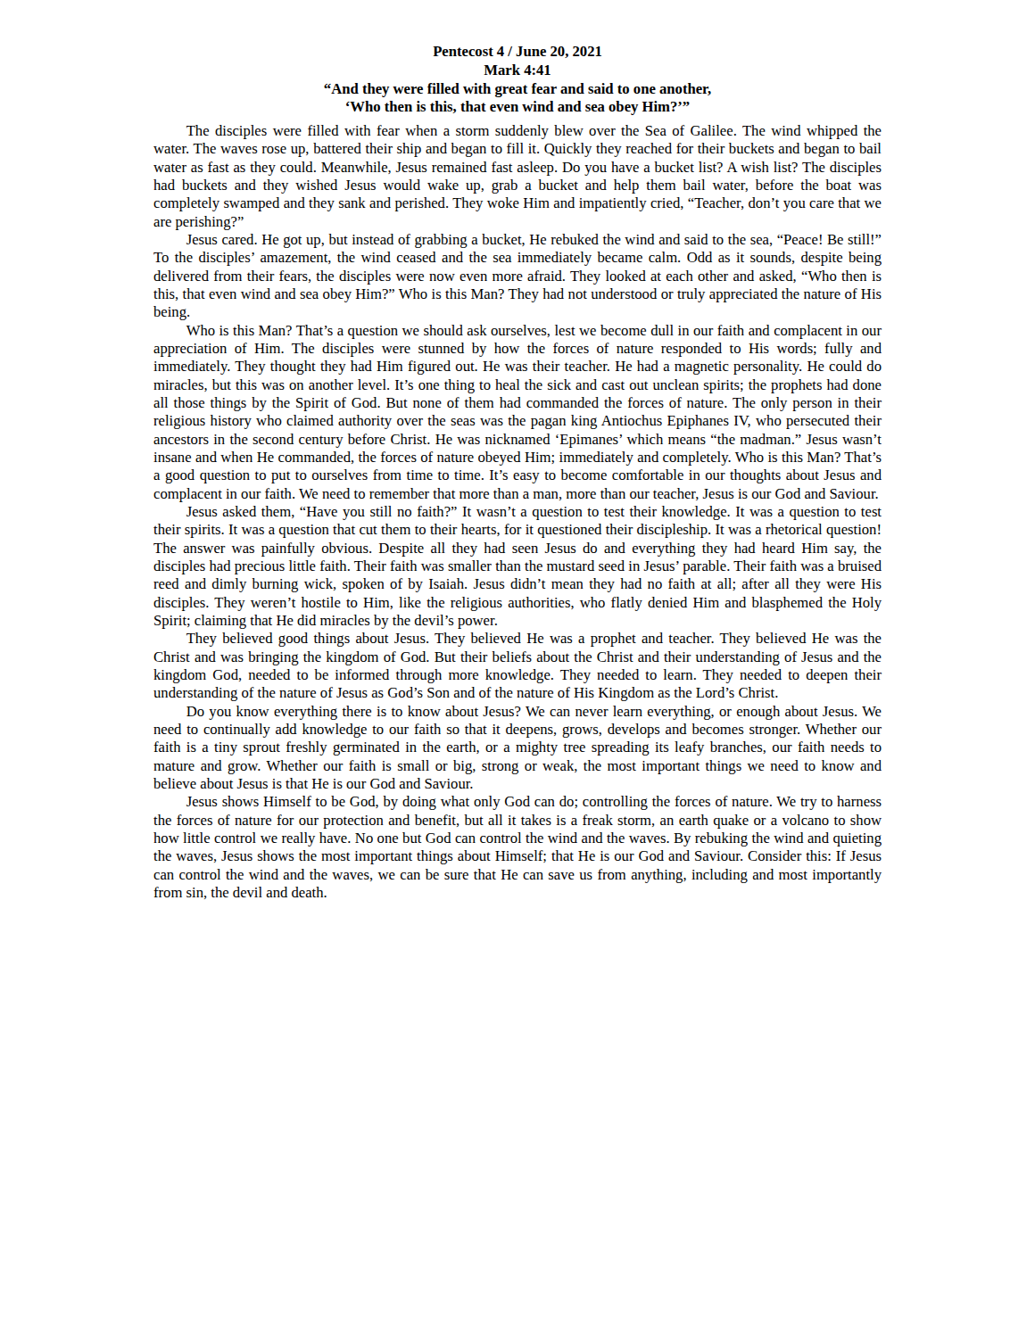Pentecost 4 / June 20, 2021
Mark 4:41
“And they were filled with great fear and said to one another,
‘Who then is this, that even wind and sea obey Him?’”
The disciples were filled with fear when a storm suddenly blew over the Sea of Galilee. The wind whipped the water. The waves rose up, battered their ship and began to fill it. Quickly they reached for their buckets and began to bail water as fast as they could. Meanwhile, Jesus remained fast asleep. Do you have a bucket list? A wish list? The disciples had buckets and they wished Jesus would wake up, grab a bucket and help them bail water, before the boat was completely swamped and they sank and perished. They woke Him and impatiently cried, “Teacher, don’t you care that we are perishing?”
Jesus cared. He got up, but instead of grabbing a bucket, He rebuked the wind and said to the sea, “Peace! Be still!” To the disciples’ amazement, the wind ceased and the sea immediately became calm. Odd as it sounds, despite being delivered from their fears, the disciples were now even more afraid. They looked at each other and asked, “Who then is this, that even wind and sea obey Him?” Who is this Man? They had not understood or truly appreciated the nature of His being.
Who is this Man? That’s a question we should ask ourselves, lest we become dull in our faith and complacent in our appreciation of Him. The disciples were stunned by how the forces of nature responded to His words; fully and immediately. They thought they had Him figured out. He was their teacher. He had a magnetic personality. He could do miracles, but this was on another level. It’s one thing to heal the sick and cast out unclean spirits; the prophets had done all those things by the Spirit of God. But none of them had commanded the forces of nature. The only person in their religious history who claimed authority over the seas was the pagan king Antiochus Epiphanes IV, who persecuted their ancestors in the second century before Christ. He was nicknamed ‘Epimanes’ which means “the madman.” Jesus wasn’t insane and when He commanded, the forces of nature obeyed Him; immediately and completely. Who is this Man? That’s a good question to put to ourselves from time to time. It’s easy to become comfortable in our thoughts about Jesus and complacent in our faith. We need to remember that more than a man, more than our teacher, Jesus is our God and Saviour.
Jesus asked them, “Have you still no faith?” It wasn’t a question to test their knowledge. It was a question to test their spirits. It was a question that cut them to their hearts, for it questioned their discipleship. It was a rhetorical question! The answer was painfully obvious. Despite all they had seen Jesus do and everything they had heard Him say, the disciples had precious little faith. Their faith was smaller than the mustard seed in Jesus’ parable. Their faith was a bruised reed and dimly burning wick, spoken of by Isaiah. Jesus didn’t mean they had no faith at all; after all they were His disciples. They weren’t hostile to Him, like the religious authorities, who flatly denied Him and blasphemed the Holy Spirit; claiming that He did miracles by the devil’s power.
They believed good things about Jesus. They believed He was a prophet and teacher. They believed He was the Christ and was bringing the kingdom of God. But their beliefs about the Christ and their understanding of Jesus and the kingdom God, needed to be informed through more knowledge. They needed to learn. They needed to deepen their understanding of the nature of Jesus as God’s Son and of the nature of His Kingdom as the Lord’s Christ.
Do you know everything there is to know about Jesus? We can never learn everything, or enough about Jesus. We need to continually add knowledge to our faith so that it deepens, grows, develops and becomes stronger. Whether our faith is a tiny sprout freshly germinated in the earth, or a mighty tree spreading its leafy branches, our faith needs to mature and grow. Whether our faith is small or big, strong or weak, the most important things we need to know and believe about Jesus is that He is our God and Saviour.
Jesus shows Himself to be God, by doing what only God can do; controlling the forces of nature. We try to harness the forces of nature for our protection and benefit, but all it takes is a freak storm, an earth quake or a volcano to show how little control we really have. No one but God can control the wind and the waves. By rebuking the wind and quieting the waves, Jesus shows the most important things about Himself; that He is our God and Saviour. Consider this: If Jesus can control the wind and the waves, we can be sure that He can save us from anything, including and most importantly from sin, the devil and death.